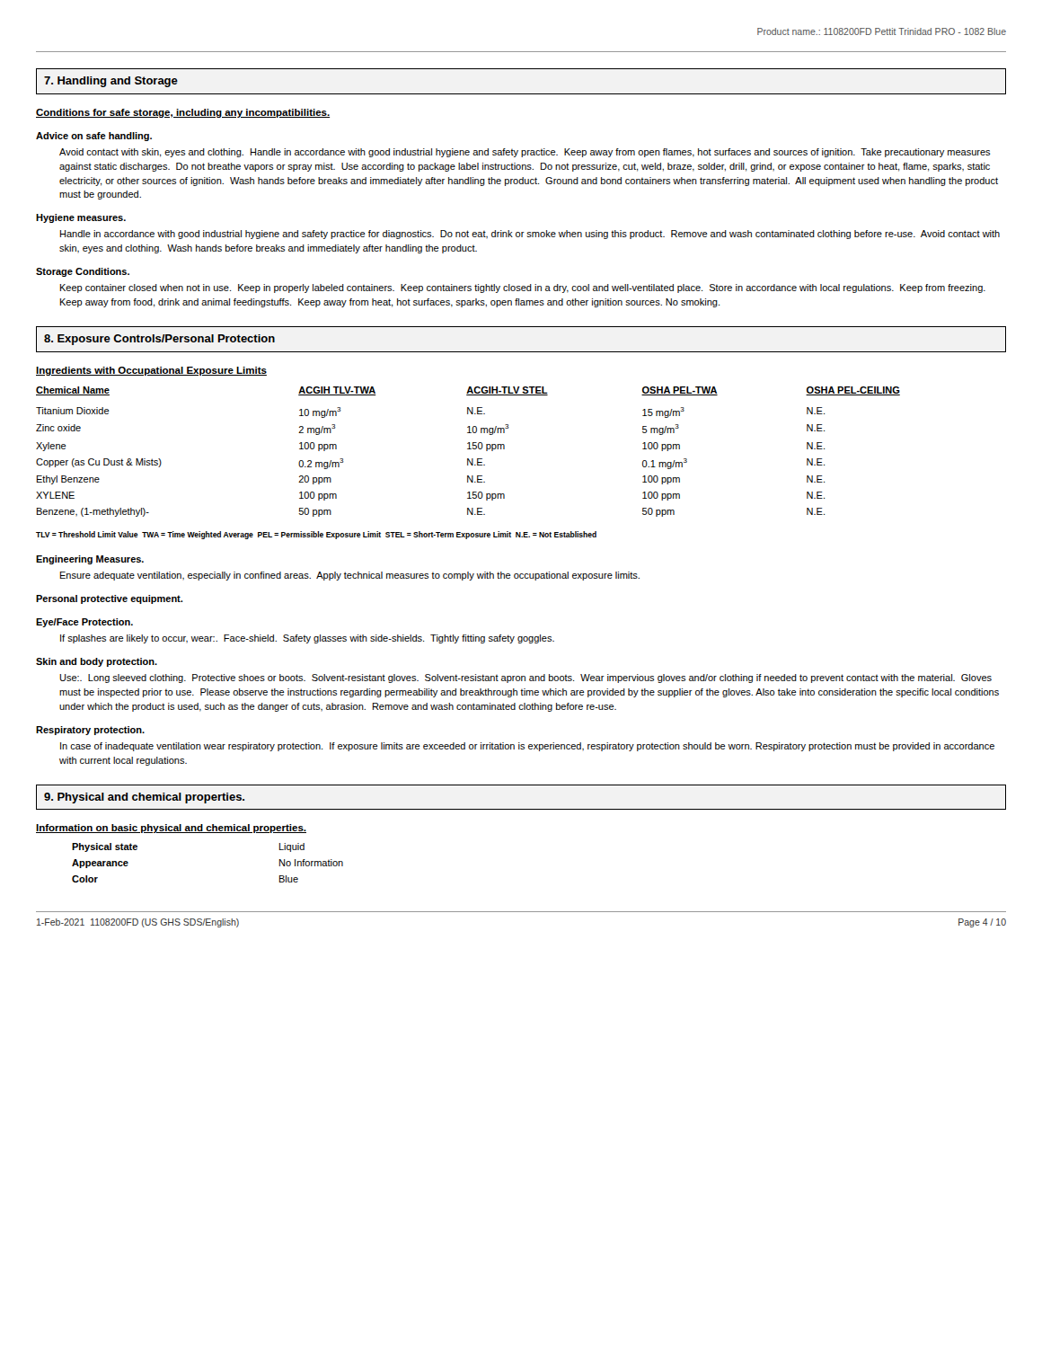Product name.: 1108200FD Pettit Trinidad PRO - 1082 Blue
7. Handling and Storage
Conditions for safe storage, including any incompatibilities.
Advice on safe handling.
Avoid contact with skin, eyes and clothing. Handle in accordance with good industrial hygiene and safety practice. Keep away from open flames, hot surfaces and sources of ignition. Take precautionary measures against static discharges. Do not breathe vapors or spray mist. Use according to package label instructions. Do not pressurize, cut, weld, braze, solder, drill, grind, or expose container to heat, flame, sparks, static electricity, or other sources of ignition. Wash hands before breaks and immediately after handling the product. Ground and bond containers when transferring material. All equipment used when handling the product must be grounded.
Hygiene measures.
Handle in accordance with good industrial hygiene and safety practice for diagnostics. Do not eat, drink or smoke when using this product. Remove and wash contaminated clothing before re-use. Avoid contact with skin, eyes and clothing. Wash hands before breaks and immediately after handling the product.
Storage Conditions.
Keep container closed when not in use. Keep in properly labeled containers. Keep containers tightly closed in a dry, cool and well-ventilated place. Store in accordance with local regulations. Keep from freezing. Keep away from food, drink and animal feedingstuffs. Keep away from heat, hot surfaces, sparks, open flames and other ignition sources. No smoking.
8. Exposure Controls/Personal Protection
Ingredients with Occupational Exposure Limits
| Chemical Name | ACGIH TLV-TWA | ACGIH-TLV STEL | OSHA PEL-TWA | OSHA PEL-CEILING |
| --- | --- | --- | --- | --- |
| Titanium Dioxide | 10 mg/m 3 | N.E. | 15 mg/m 3 | N.E. |
| Zinc oxide | 2 mg/m 3 | 10 mg/m 3 | 5 mg/m 3 | N.E. |
| Xylene | 100 ppm | 150 ppm | 100 ppm | N.E. |
| Copper (as Cu Dust & Mists) | 0.2 mg/m 3 | N.E. | 0.1 mg/m 3 | N.E. |
| Ethyl Benzene | 20 ppm | N.E. | 100 ppm | N.E. |
| XYLENE | 100 ppm | 150 ppm | 100 ppm | N.E. |
| Benzene, (1-methylethyl)- | 50 ppm | N.E. | 50 ppm | N.E. |
TLV = Threshold Limit Value TWA = Time Weighted Average PEL = Permissible Exposure Limit STEL = Short-Term Exposure Limit N.E. = Not Established
Engineering Measures.
Ensure adequate ventilation, especially in confined areas. Apply technical measures to comply with the occupational exposure limits.
Personal protective equipment.
Eye/Face Protection.
If splashes are likely to occur, wear:. Face-shield. Safety glasses with side-shields. Tightly fitting safety goggles.
Skin and body protection.
Use:. Long sleeved clothing. Protective shoes or boots. Solvent-resistant gloves. Solvent-resistant apron and boots. Wear impervious gloves and/or clothing if needed to prevent contact with the material. Gloves must be inspected prior to use. Please observe the instructions regarding permeability and breakthrough time which are provided by the supplier of the gloves. Also take into consideration the specific local conditions under which the product is used, such as the danger of cuts, abrasion. Remove and wash contaminated clothing before re-use.
Respiratory protection.
In case of inadequate ventilation wear respiratory protection. If exposure limits are exceeded or irritation is experienced, respiratory protection should be worn. Respiratory protection must be provided in accordance with current local regulations.
9. Physical and chemical properties.
Information on basic physical and chemical properties.
| Physical state | Liquid |
| Appearance | No Information |
| Color | Blue |
1-Feb-2021 1108200FD (US GHS SDS/English) Page 4 / 10